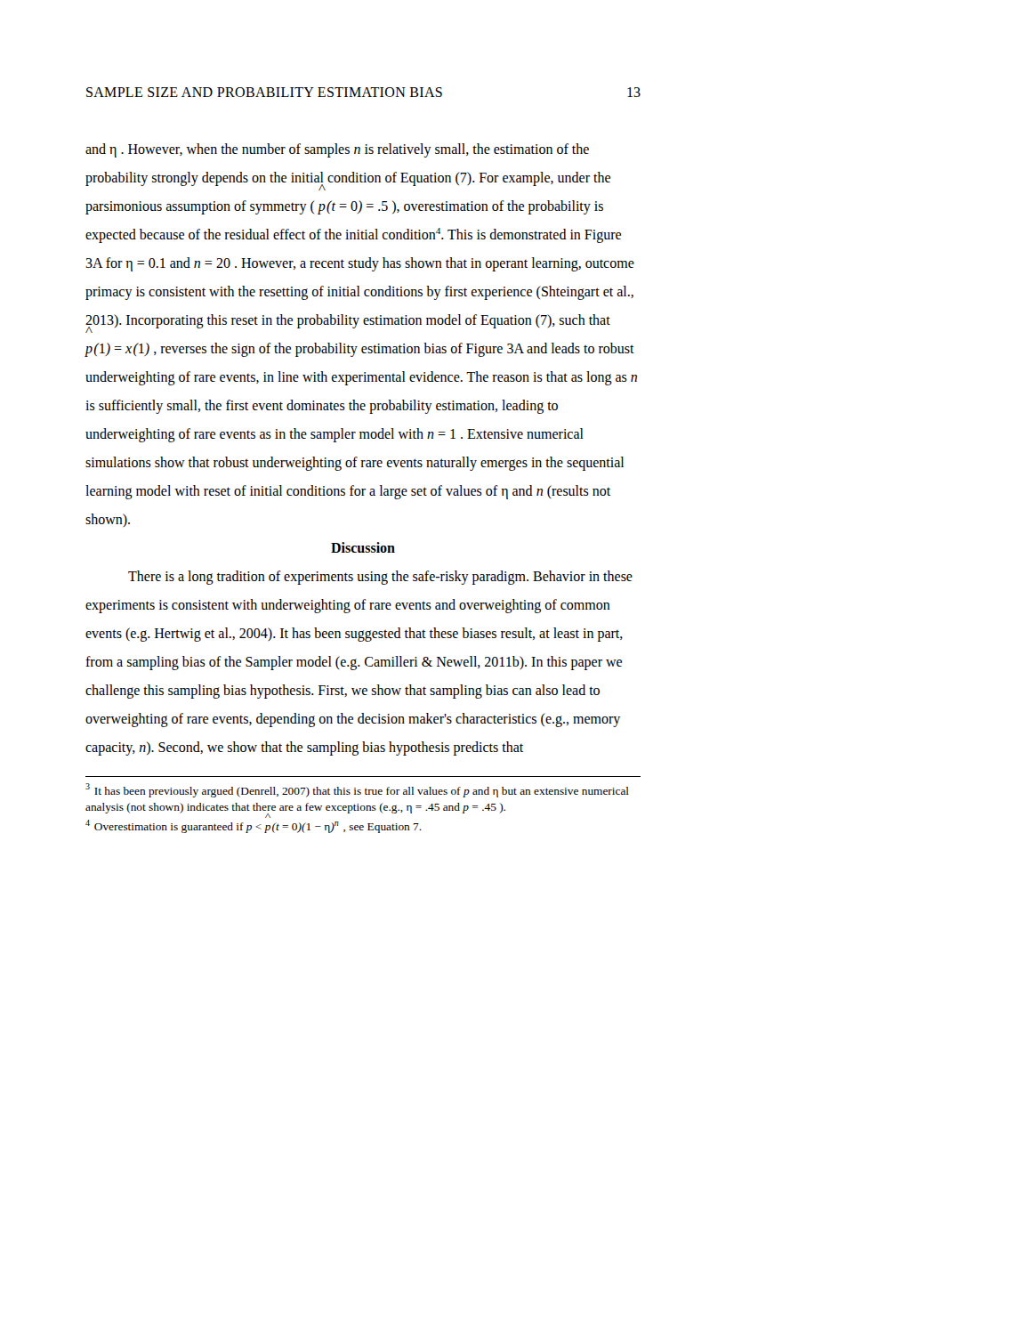SAMPLE SIZE AND PROBABILITY ESTIMATION BIAS 13
and η . However, when the number of samples n is relatively small, the estimation of the probability strongly depends on the initial condition of Equation (7). For example, under the parsimonious assumption of symmetry ( p (t = 0) = .5 ), overestimation of the probability is expected because of the residual effect of the initial condition4. This is demonstrated in Figure 3A for η = 0.1 and n = 20 . However, a recent study has shown that in operant learning, outcome primacy is consistent with the resetting of initial conditions by first experience (Shteingart et al., 2013). Incorporating this reset in the probability estimation model of Equation (7), such that p (1) = x (1) , reverses the sign of the probability estimation bias of Figure 3A and leads to robust underweighting of rare events, in line with experimental evidence. The reason is that as long as n is sufficiently small, the first event dominates the probability estimation, leading to underweighting of rare events as in the sampler model with n = 1 . Extensive numerical simulations show that robust underweighting of rare events naturally emerges in the sequential learning model with reset of initial conditions for a large set of values of η and n (results not shown).
Discussion
There is a long tradition of experiments using the safe-risky paradigm. Behavior in these experiments is consistent with underweighting of rare events and overweighting of common events (e.g. Hertwig et al., 2004). It has been suggested that these biases result, at least in part, from a sampling bias of the Sampler model (e.g. Camilleri & Newell, 2011b). In this paper we challenge this sampling bias hypothesis. First, we show that sampling bias can also lead to overweighting of rare events, depending on the decision maker's characteristics (e.g., memory capacity, n). Second, we show that the sampling bias hypothesis predicts that
3 It has been previously argued (Denrell, 2007) that this is true for all values of p and η but an extensive numerical analysis (not shown) indicates that there are a few exceptions (e.g., η = .45 and p = .45 ).
4 Overestimation is guaranteed if p < p (t = 0)(1 − η)n , see Equation 7.